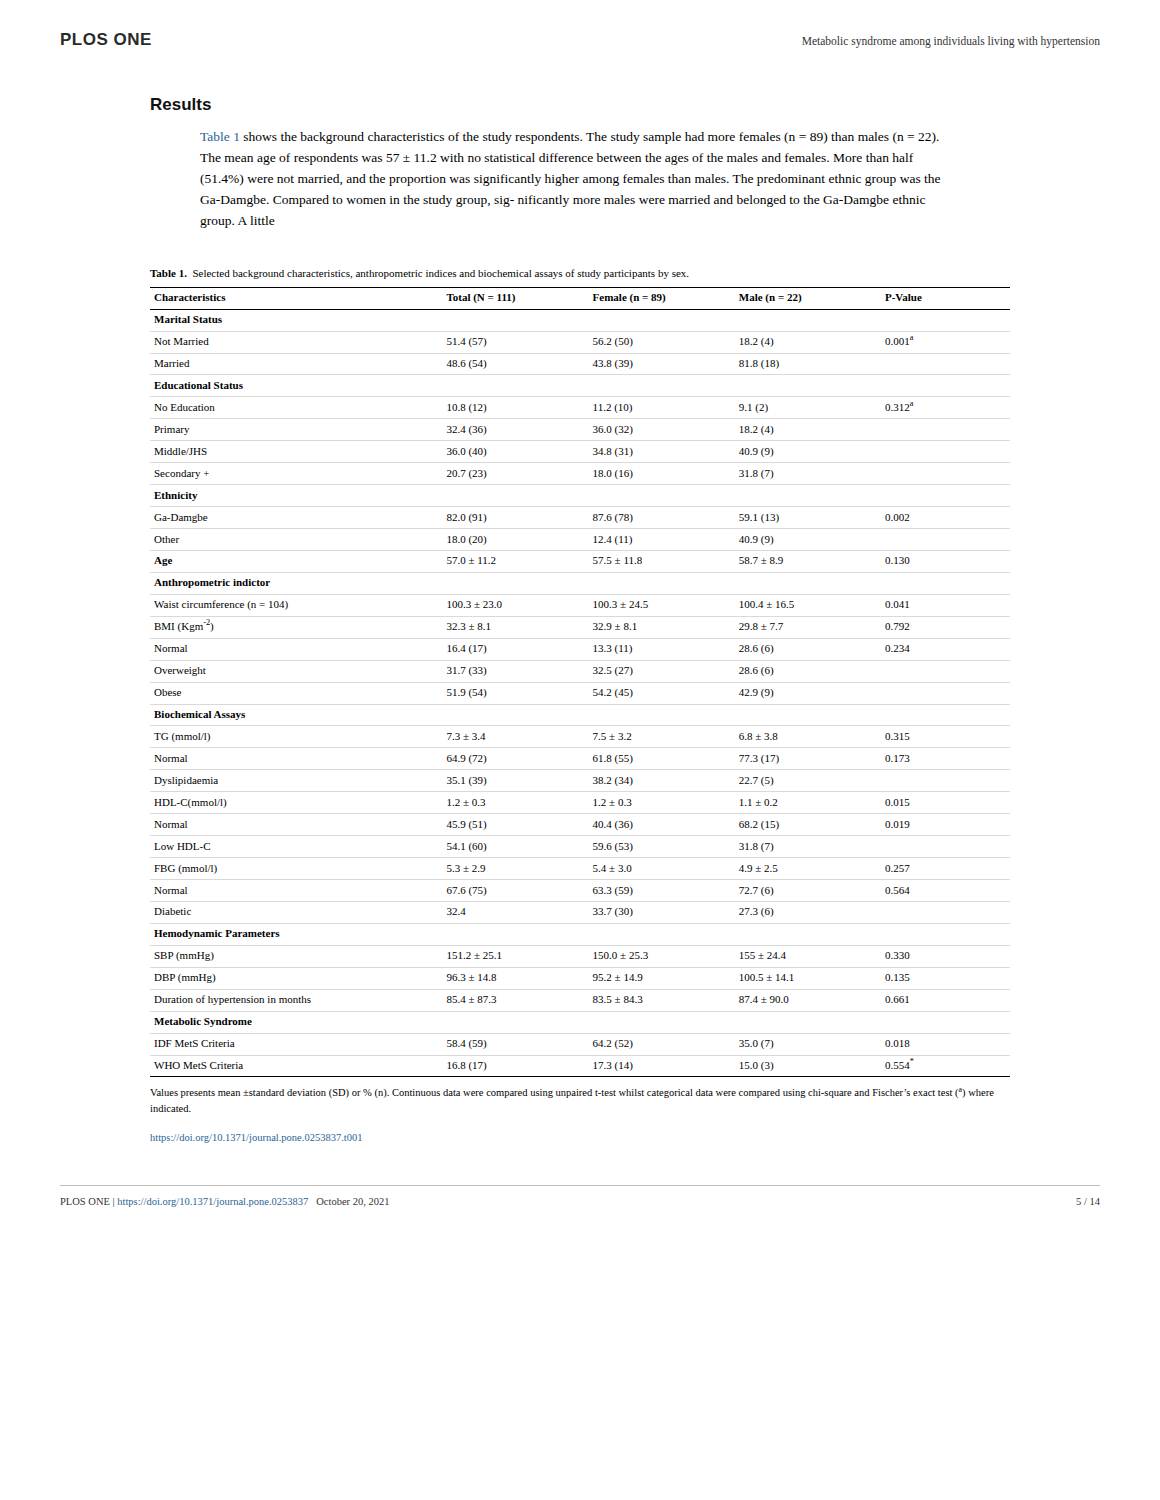PLOS ONE
Metabolic syndrome among individuals living with hypertension
Results
Table 1 shows the background characteristics of the study respondents. The study sample had more females (n = 89) than males (n = 22). The mean age of respondents was 57 ± 11.2 with no statistical difference between the ages of the males and females. More than half (51.4%) were not married, and the proportion was significantly higher among females than males. The predominant ethnic group was the Ga-Damgbe. Compared to women in the study group, sig- nificantly more males were married and belonged to the Ga-Damgbe ethnic group. A little
Table 1. Selected background characteristics, anthropometric indices and biochemical assays of study participants by sex.
| Characteristics | Total (N = 111) | Female (n = 89) | Male (n = 22) | P-Value |
| --- | --- | --- | --- | --- |
| Marital Status | | | | |
| Not Married | 51.4 (57) | 56.2 (50) | 18.2 (4) | 0.001 a |
| Married | 48.6 (54) | 43.8 (39) | 81.8 (18) | |
| Educational Status | | | | |
| No Education | 10.8 (12) | 11.2 (10) | 9.1 (2) | 0.312 a |
| Primary | 32.4 (36) | 36.0 (32) | 18.2 (4) | |
| Middle/JHS | 36.0 (40) | 34.8 (31) | 40.9 (9) | |
| Secondary + | 20.7 (23) | 18.0 (16) | 31.8 (7) | |
| Ethnicity | | | | |
| Ga-Damgbe | 82.0 (91) | 87.6 (78) | 59.1 (13) | 0.002 |
| Other | 18.0 (20) | 12.4 (11) | 40.9 (9) | |
| Age | 57.0 ± 11.2 | 57.5 ± 11.8 | 58.7 ± 8.9 | 0.130 |
| Anthropometric indictor | | | | |
| Waist circumference (n = 104) | 100.3 ± 23.0 | 100.3 ± 24.5 | 100.4 ± 16.5 | 0.041 |
| BMI (Kgm -2 ) | 32.3 ± 8.1 | 32.9 ± 8.1 | 29.8 ± 7.7 | 0.792 |
| Normal | 16.4 (17) | 13.3 (11) | 28.6 (6) | 0.234 |
| Overweight | 31.7 (33) | 32.5 (27) | 28.6 (6) | |
| Obese | 51.9 (54) | 54.2 (45) | 42.9 (9) | |
| Biochemical Assays | | | | |
| TG (mmol/l) | 7.3 ± 3.4 | 7.5 ± 3.2 | 6.8 ± 3.8 | 0.315 |
| Normal | 64.9 (72) | 61.8 (55) | 77.3 (17) | 0.173 |
| Dyslipidaemia | 35.1 (39) | 38.2 (34) | 22.7 (5) | |
| HDL-C(mmol/l) | 1.2 ± 0.3 | 1.2 ± 0.3 | 1.1 ± 0.2 | 0.015 |
| Normal | 45.9 (51) | 40.4 (36) | 68.2 (15) | 0.019 |
| Low HDL-C | 54.1 (60) | 59.6 (53) | 31.8 (7) | |
| FBG (mmol/l) | 5.3 ± 2.9 | 5.4 ± 3.0 | 4.9 ± 2.5 | 0.257 |
| Normal | 67.6 (75) | 63.3 (59) | 72.7 (6) | 0.564 |
| Diabetic | 32.4 | 33.7 (30) | 27.3 (6) | |
| Hemodynamic Parameters | | | | |
| SBP (mmHg) | 151.2 ± 25.1 | 150.0 ± 25.3 | 155 ± 24.4 | 0.330 |
| DBP (mmHg) | 96.3 ± 14.8 | 95.2 ± 14.9 | 100.5 ± 14.1 | 0.135 |
| Duration of hypertension in months | 85.4 ± 87.3 | 83.5 ± 84.3 | 87.4 ± 90.0 | 0.661 |
| Metabolic Syndrome | | | | |
| IDF MetS Criteria | 58.4 (59) | 64.2 (52) | 35.0 (7) | 0.018 |
| WHO MetS Criteria | 16.8 (17) | 17.3 (14) | 15.0 (3) | 0.554 * |
Values presents mean ±standard deviation (SD) or % (n). Continuous data were compared using unpaired t-test whilst categorical data were compared using chi-square and Fischer’s exact test (a) where indicated.
https://doi.org/10.1371/journal.pone.0253837.t001
PLOS ONE | https://doi.org/10.1371/journal.pone.0253837 October 20, 2021
5 / 14